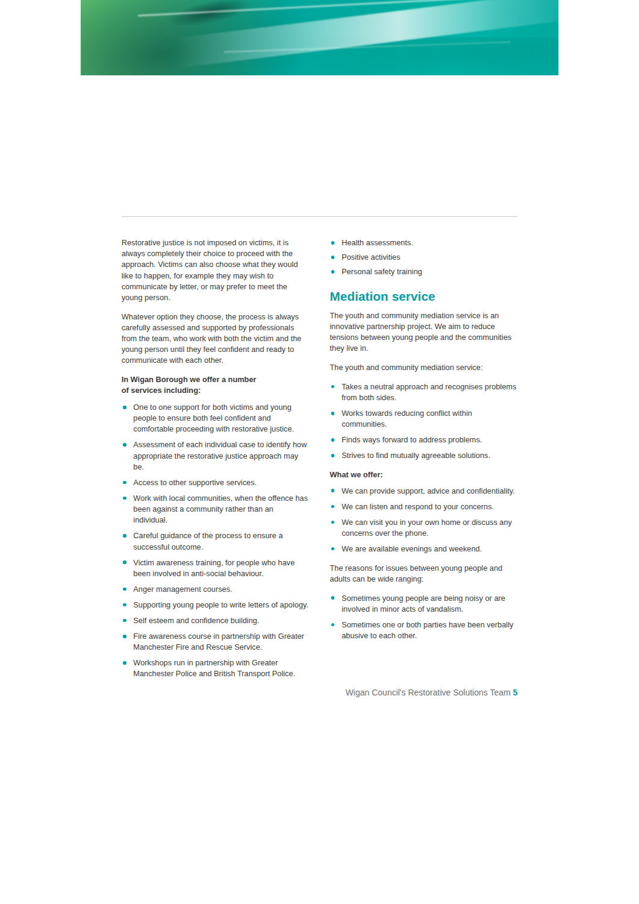Restorative justice is not imposed on victims, it is always completely their choice to proceed with the approach. Victims can also choose what they would like to happen, for example they may wish to communicate by letter, or may prefer to meet the young person.
Whatever option they choose, the process is always carefully assessed and supported by professionals from the team, who work with both the victim and the young person until they feel confident and ready to communicate with each other.
In Wigan Borough we offer a number
of services including:
One to one support for both victims and young people to ensure both feel confident and comfortable proceeding with restorative justice.
Assessment of each individual case to identify how appropriate the restorative justice approach may be.
Access to other supportive services.
Work with local communities, when the offence has been against a community rather than an individual.
Careful guidance of the process to ensure a successful outcome.
Victim awareness training, for people who have been involved in anti-social behaviour.
Anger management courses.
Supporting young people to write letters of apology.
Self esteem and confidence building.
Fire awareness course in partnership with Greater Manchester Fire and Rescue Service.
Workshops run in partnership with Greater Manchester Police and British Transport Police.
Health assessments.
Positive activities
Personal safety training
Mediation service
The youth and community mediation service is an innovative partnership project. We aim to reduce tensions between young people and the communities they live in.
The youth and community mediation service:
Takes a neutral approach and recognises problems from both sides.
Works towards reducing conflict within communities.
Finds ways forward to address problems.
Strives to find mutually agreeable solutions.
What we offer:
We can provide support, advice and confidentiality.
We can listen and respond to your concerns.
We can visit you in your own home or discuss any concerns over the phone.
We are available evenings and weekend.
The reasons for issues between young people and adults can be wide ranging:
Sometimes young people are being noisy or are involved in minor acts of vandalism.
Sometimes one or both parties have been verbally abusive to each other.
Wigan Council's Restorative Solutions Team 5